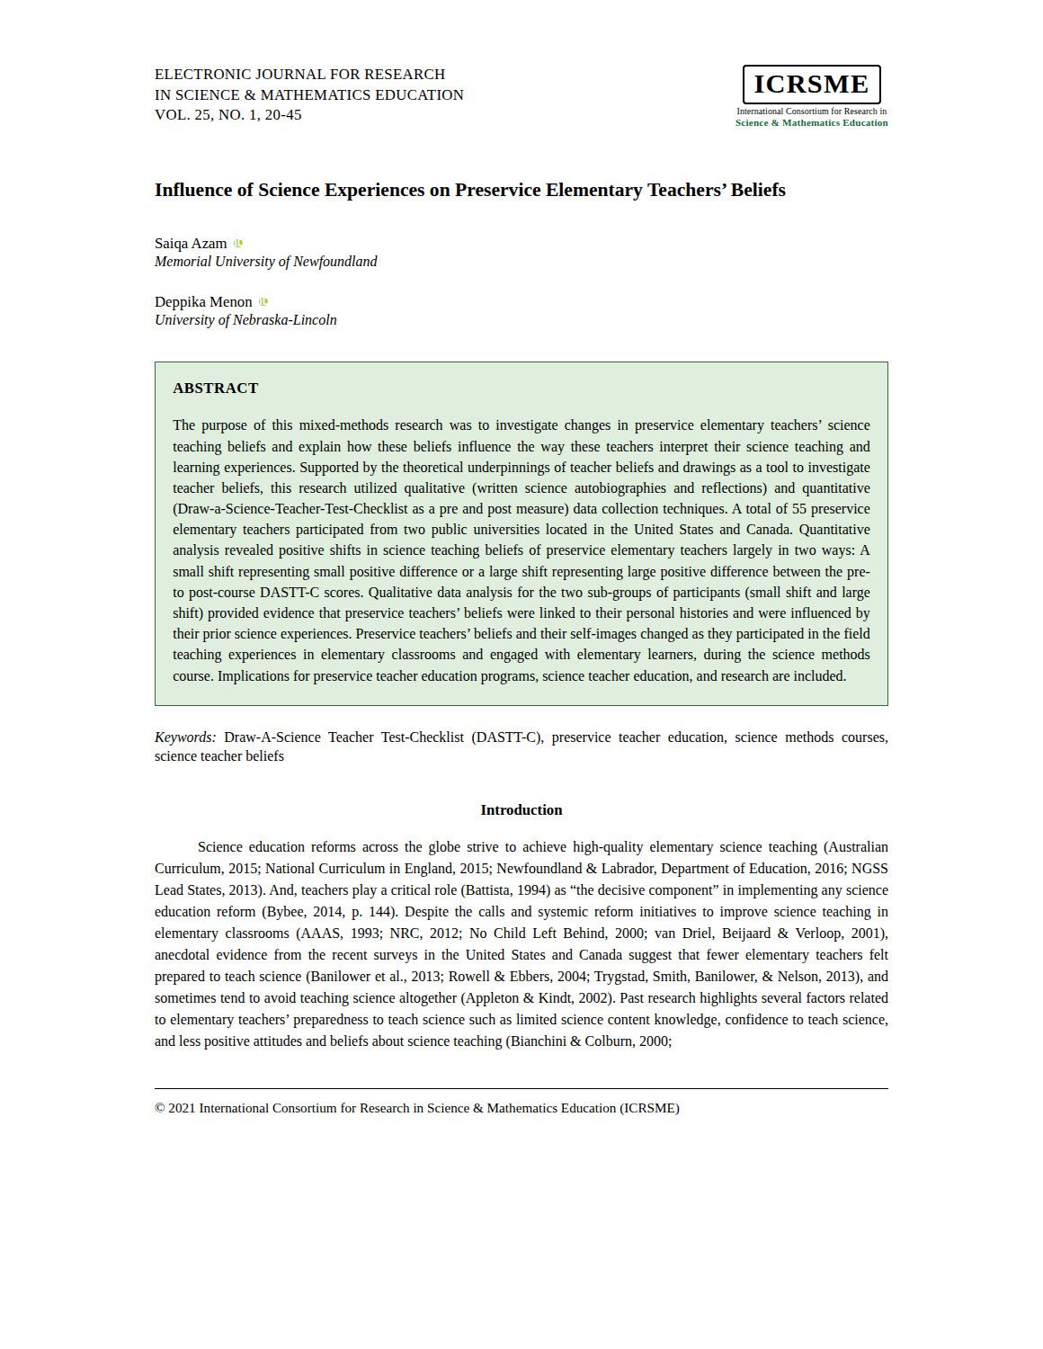Electronic Journal for Research in Science & Mathematics Education Vol. 25, No. 1, 20-45
ICRSME
International Consortium for Research in Science & Mathematics Education
Influence of Science Experiences on Preservice Elementary Teachers’ Beliefs
Saiqa Azam iD
Memorial University of Newfoundland
Deppika Menon iD
University of Nebraska-Lincoln
ABSTRACT
The purpose of this mixed-methods research was to investigate changes in preservice elementary teachers’ science teaching beliefs and explain how these beliefs influence the way these teachers interpret their science teaching and learning experiences. Supported by the theoretical underpinnings of teacher beliefs and drawings as a tool to investigate teacher beliefs, this research utilized qualitative (written science autobiographies and reflections) and quantitative (Draw-a-Science-Teacher-Test-Checklist as a pre and post measure) data collection techniques. A total of 55 preservice elementary teachers participated from two public universities located in the United States and Canada. Quantitative analysis revealed positive shifts in science teaching beliefs of preservice elementary teachers largely in two ways: A small shift representing small positive difference or a large shift representing large positive difference between the pre- to post-course DASTT-C scores. Qualitative data analysis for the two sub-groups of participants (small shift and large shift) provided evidence that preservice teachers’ beliefs were linked to their personal histories and were influenced by their prior science experiences. Preservice teachers’ beliefs and their self-images changed as they participated in the field teaching experiences in elementary classrooms and engaged with elementary learners, during the science methods course. Implications for preservice teacher education programs, science teacher education, and research are included.
Keywords: Draw-A-Science Teacher Test-Checklist (DASTT-C), preservice teacher education, science methods courses, science teacher beliefs
Introduction
Science education reforms across the globe strive to achieve high-quality elementary science teaching (Australian Curriculum, 2015; National Curriculum in England, 2015; Newfoundland & Labrador, Department of Education, 2016; NGSS Lead States, 2013). And, teachers play a critical role (Battista, 1994) as “the decisive component” in implementing any science education reform (Bybee, 2014, p. 144). Despite the calls and systemic reform initiatives to improve science teaching in elementary classrooms (AAAS, 1993; NRC, 2012; No Child Left Behind, 2000; van Driel, Beijaard & Verloop, 2001), anecdotal evidence from the recent surveys in the United States and Canada suggest that fewer elementary teachers felt prepared to teach science (Banilower et al., 2013; Rowell & Ebbers, 2004; Trygstad, Smith, Banilower, & Nelson, 2013), and sometimes tend to avoid teaching science altogether (Appleton & Kindt, 2002). Past research highlights several factors related to elementary teachers’ preparedness to teach science such as limited science content knowledge, confidence to teach science, and less positive attitudes and beliefs about science teaching (Bianchini & Colburn, 2000;
© 2021 International Consortium for Research in Science & Mathematics Education (ICRSME)